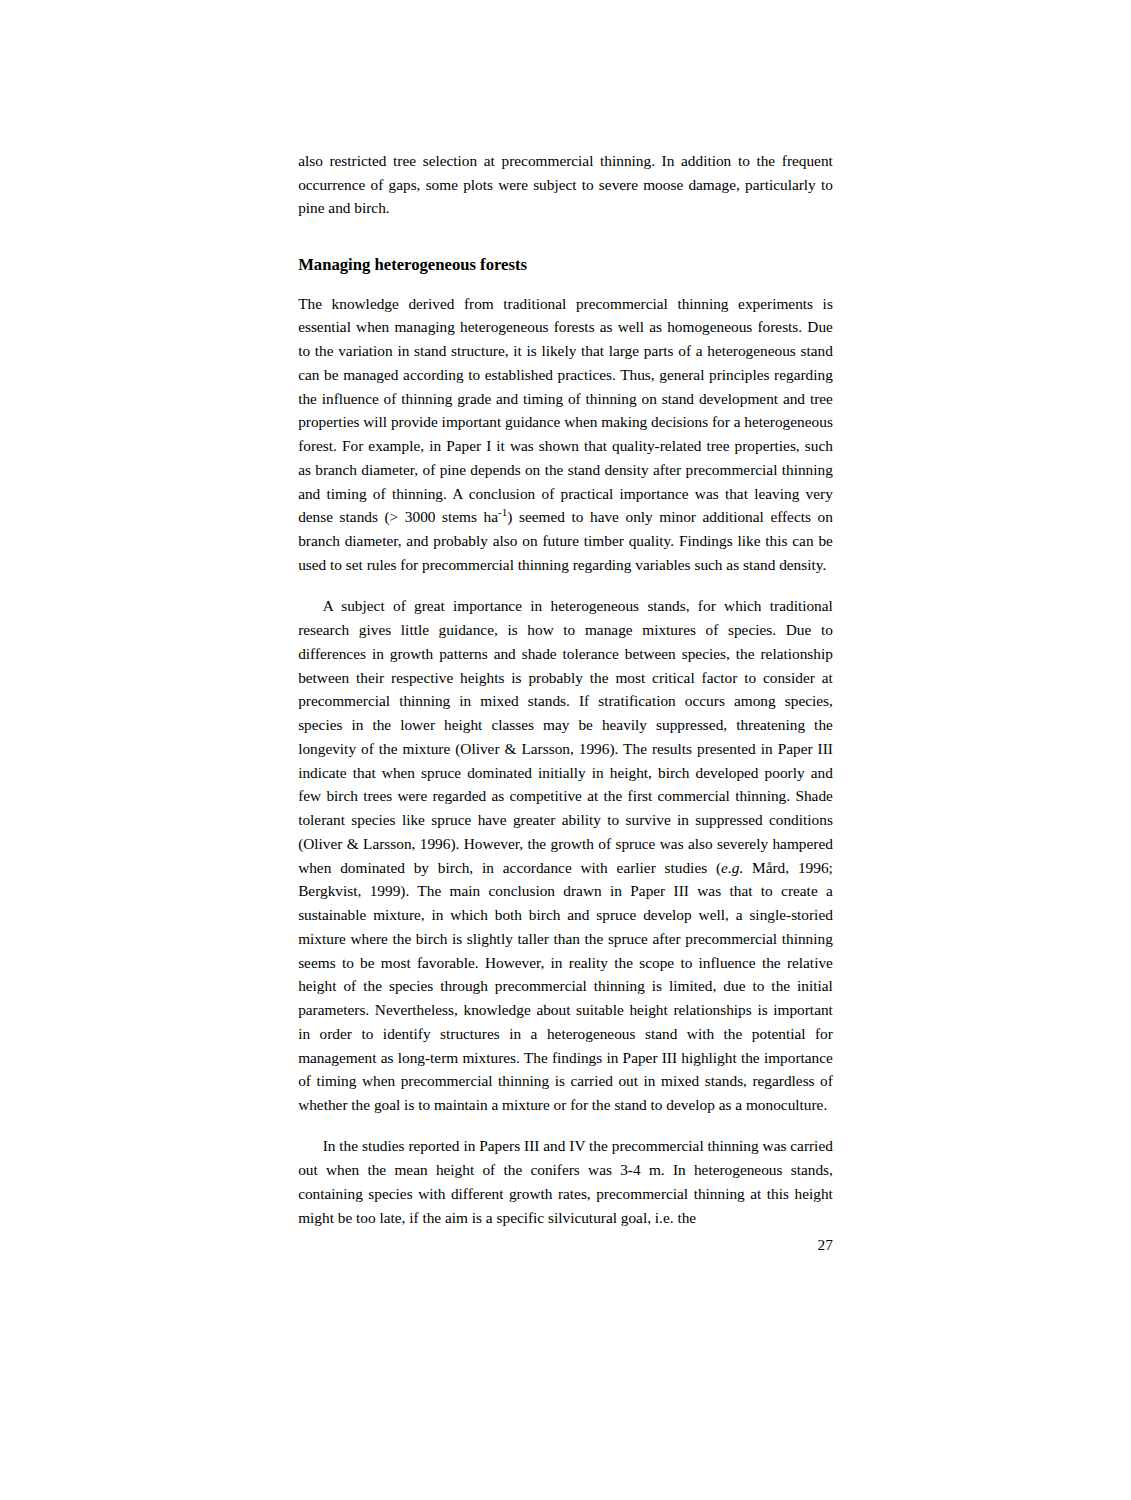also restricted tree selection at precommercial thinning. In addition to the frequent occurrence of gaps, some plots were subject to severe moose damage, particularly to pine and birch.
Managing heterogeneous forests
The knowledge derived from traditional precommercial thinning experiments is essential when managing heterogeneous forests as well as homogeneous forests. Due to the variation in stand structure, it is likely that large parts of a heterogeneous stand can be managed according to established practices. Thus, general principles regarding the influence of thinning grade and timing of thinning on stand development and tree properties will provide important guidance when making decisions for a heterogeneous forest. For example, in Paper I it was shown that quality-related tree properties, such as branch diameter, of pine depends on the stand density after precommercial thinning and timing of thinning. A conclusion of practical importance was that leaving very dense stands (> 3000 stems ha-1) seemed to have only minor additional effects on branch diameter, and probably also on future timber quality. Findings like this can be used to set rules for precommercial thinning regarding variables such as stand density.
A subject of great importance in heterogeneous stands, for which traditional research gives little guidance, is how to manage mixtures of species. Due to differences in growth patterns and shade tolerance between species, the relationship between their respective heights is probably the most critical factor to consider at precommercial thinning in mixed stands. If stratification occurs among species, species in the lower height classes may be heavily suppressed, threatening the longevity of the mixture (Oliver & Larsson, 1996). The results presented in Paper III indicate that when spruce dominated initially in height, birch developed poorly and few birch trees were regarded as competitive at the first commercial thinning. Shade tolerant species like spruce have greater ability to survive in suppressed conditions (Oliver & Larsson, 1996). However, the growth of spruce was also severely hampered when dominated by birch, in accordance with earlier studies (e.g. Mård, 1996; Bergkvist, 1999). The main conclusion drawn in Paper III was that to create a sustainable mixture, in which both birch and spruce develop well, a single-storied mixture where the birch is slightly taller than the spruce after precommercial thinning seems to be most favorable. However, in reality the scope to influence the relative height of the species through precommercial thinning is limited, due to the initial parameters. Nevertheless, knowledge about suitable height relationships is important in order to identify structures in a heterogeneous stand with the potential for management as long-term mixtures. The findings in Paper III highlight the importance of timing when precommercial thinning is carried out in mixed stands, regardless of whether the goal is to maintain a mixture or for the stand to develop as a monoculture.
In the studies reported in Papers III and IV the precommercial thinning was carried out when the mean height of the conifers was 3-4 m. In heterogeneous stands, containing species with different growth rates, precommercial thinning at this height might be too late, if the aim is a specific silvicutural goal, i.e. the
27